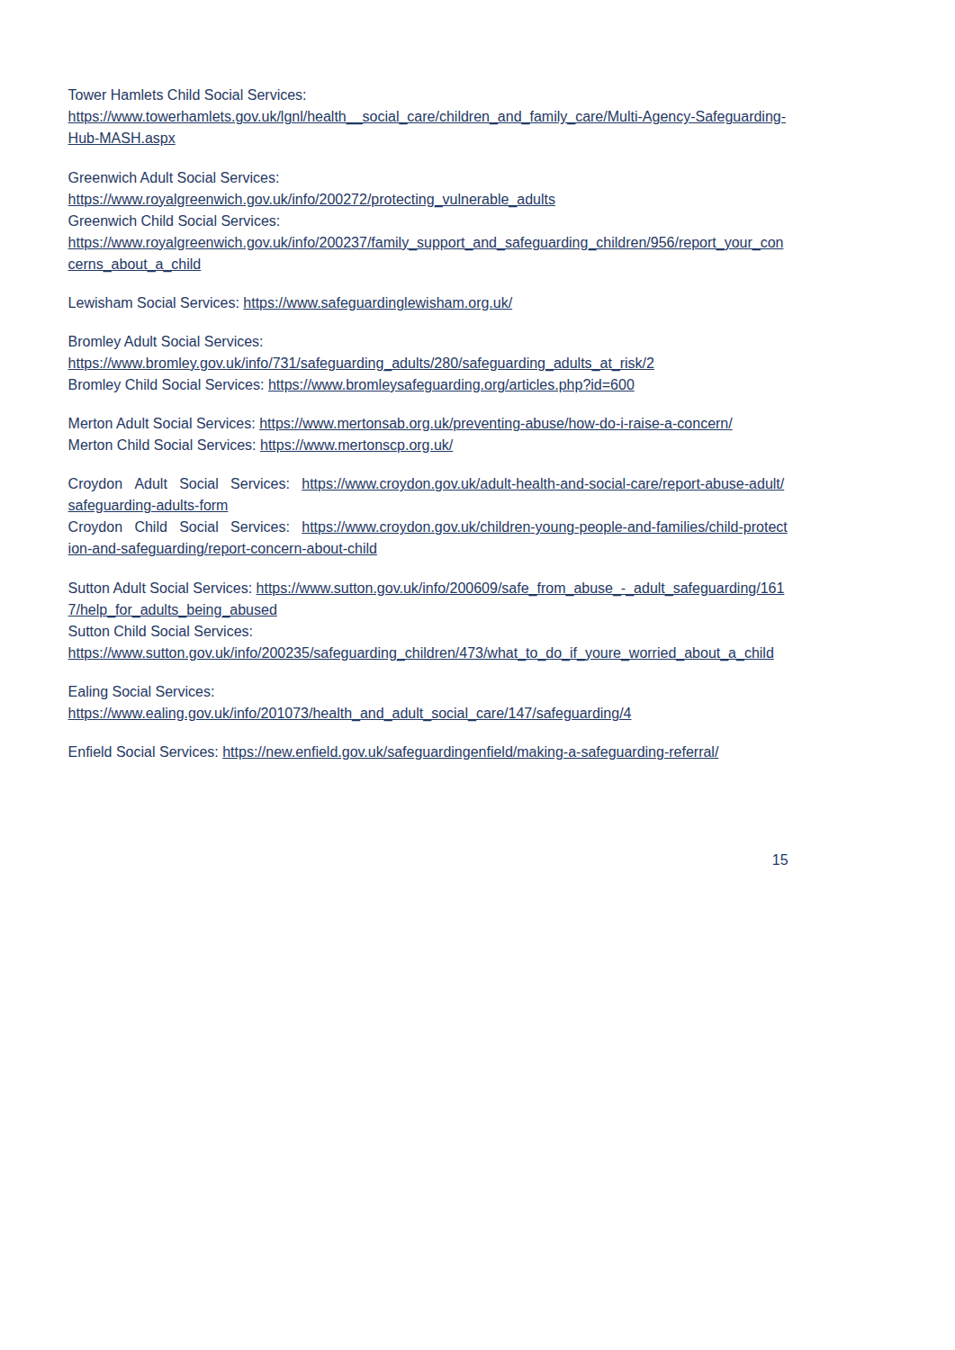Tower Hamlets Child Social Services: https://www.towerhamlets.gov.uk/lgnl/health__social_care/children_and_family_care/Multi-Agency-Safeguarding-Hub-MASH.aspx
Greenwich Adult Social Services: https://www.royalgreenwich.gov.uk/info/200272/protecting_vulnerable_adults
Greenwich Child Social Services: https://www.royalgreenwich.gov.uk/info/200237/family_support_and_safeguarding_children/956/report_your_concerns_about_a_child
Lewisham Social Services: https://www.safeguardinglewisham.org.uk/
Bromley Adult Social Services: https://www.bromley.gov.uk/info/731/safeguarding_adults/280/safeguarding_adults_at_risk/2
Bromley Child Social Services: https://www.bromleysafeguarding.org/articles.php?id=600
Merton Adult Social Services: https://www.mertonsab.org.uk/preventing-abuse/how-do-i-raise-a-concern/
Merton Child Social Services: https://www.mertonscp.org.uk/
Croydon Adult Social Services: https://www.croydon.gov.uk/adult-health-and-social-care/report-abuse-adult/safeguarding-adults-form
Croydon Child Social Services: https://www.croydon.gov.uk/children-young-people-and-families/child-protection-and-safeguarding/report-concern-about-child
Sutton Adult Social Services: https://www.sutton.gov.uk/info/200609/safe_from_abuse_-_adult_safeguarding/1617/help_for_adults_being_abused
Sutton Child Social Services: https://www.sutton.gov.uk/info/200235/safeguarding_children/473/what_to_do_if_youre_worried_about_a_child
Ealing Social Services: https://www.ealing.gov.uk/info/201073/health_and_adult_social_care/147/safeguarding/4
Enfield Social Services: https://new.enfield.gov.uk/safeguardingenfield/making-a-safeguarding-referral/
15